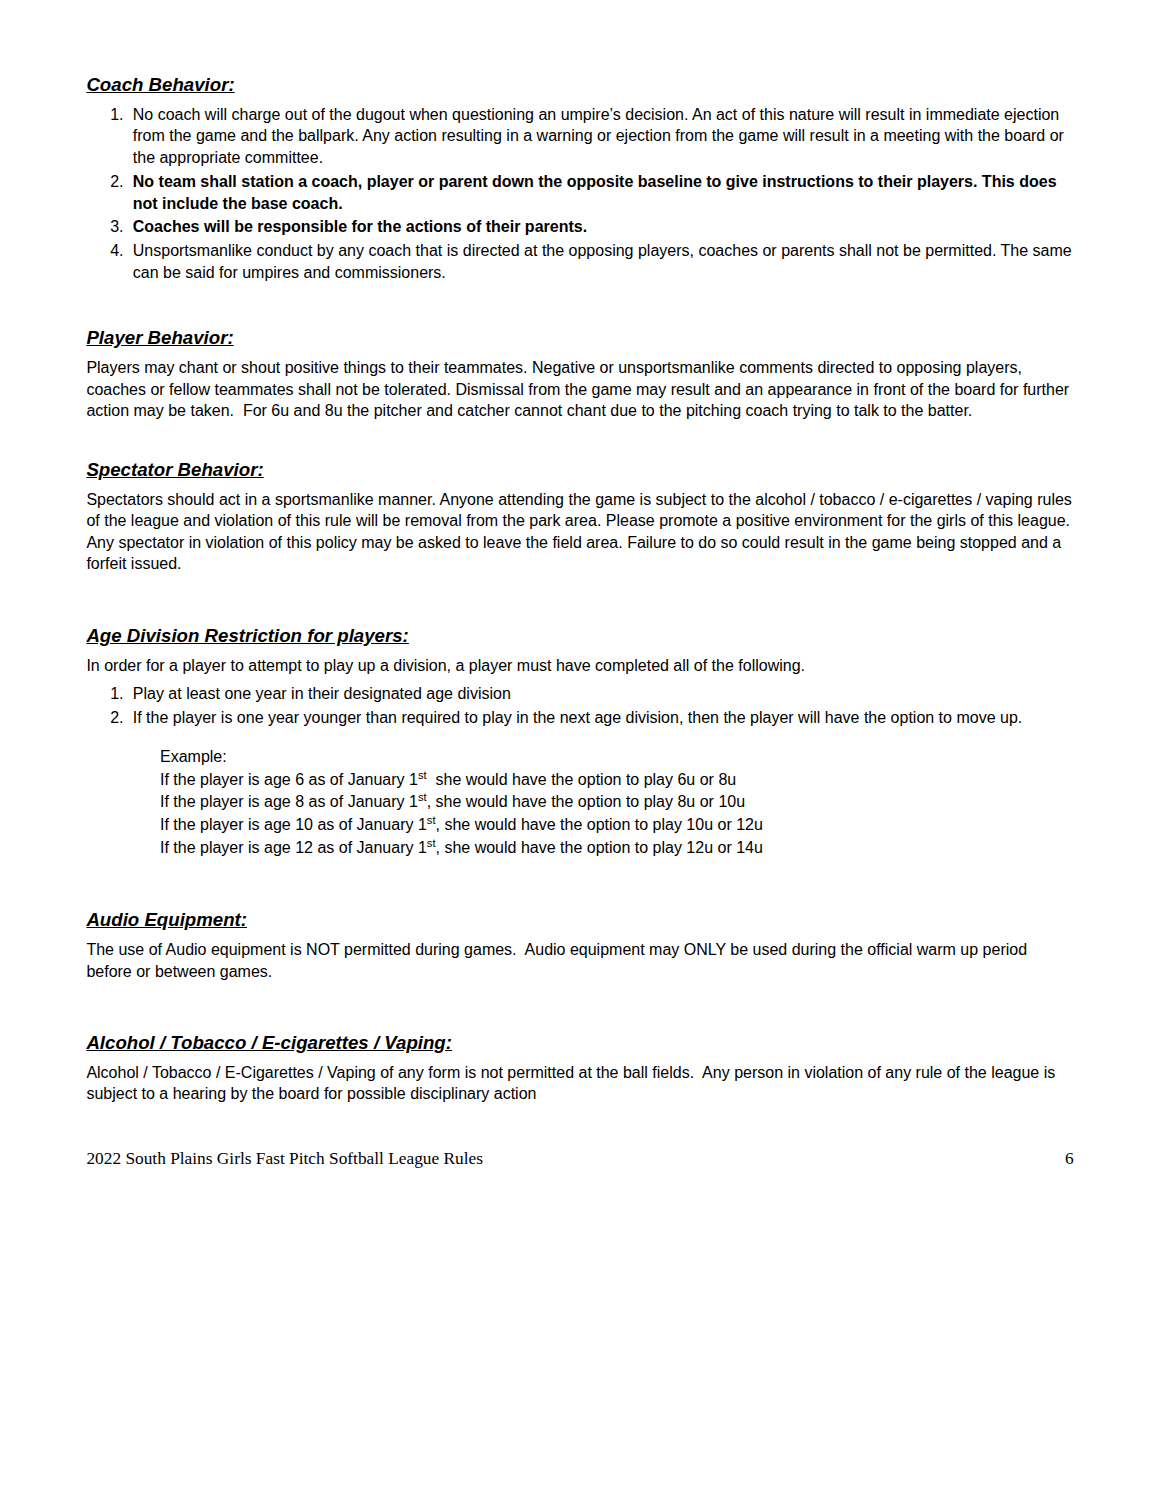Coach Behavior:
No coach will charge out of the dugout when questioning an umpire’s decision. An act of this nature will result in immediate ejection from the game and the ballpark. Any action resulting in a warning or ejection from the game will result in a meeting with the board or the appropriate committee.
No team shall station a coach, player or parent down the opposite baseline to give instructions to their players. This does not include the base coach.
Coaches will be responsible for the actions of their parents.
Unsportsmanlike conduct by any coach that is directed at the opposing players, coaches or parents shall not be permitted. The same can be said for umpires and commissioners.
Player Behavior:
Players may chant or shout positive things to their teammates. Negative or unsportsmanlike comments directed to opposing players, coaches or fellow teammates shall not be tolerated. Dismissal from the game may result and an appearance in front of the board for further action may be taken. For 6u and 8u the pitcher and catcher cannot chant due to the pitching coach trying to talk to the batter.
Spectator Behavior:
Spectators should act in a sportsmanlike manner. Anyone attending the game is subject to the alcohol / tobacco / e-cigarettes / vaping rules of the league and violation of this rule will be removal from the park area. Please promote a positive environment for the girls of this league. Any spectator in violation of this policy may be asked to leave the field area. Failure to do so could result in the game being stopped and a forfeit issued.
Age Division Restriction for players:
In order for a player to attempt to play up a division, a player must have completed all of the following.
Play at least one year in their designated age division
If the player is one year younger than required to play in the next age division, then the player will have the option to move up.
Example:
If the player is age 6 as of January 1st she would have the option to play 6u or 8u
If the player is age 8 as of January 1st, she would have the option to play 8u or 10u
If the player is age 10 as of January 1st, she would have the option to play 10u or 12u
If the player is age 12 as of January 1st, she would have the option to play 12u or 14u
Audio Equipment:
The use of Audio equipment is NOT permitted during games. Audio equipment may ONLY be used during the official warm up period before or between games.
Alcohol / Tobacco / E-cigarettes / Vaping:
Alcohol / Tobacco / E-Cigarettes / Vaping of any form is not permitted at the ball fields. Any person in violation of any rule of the league is subject to a hearing by the board for possible disciplinary action
2022 South Plains Girls Fast Pitch Softball League Rules 6